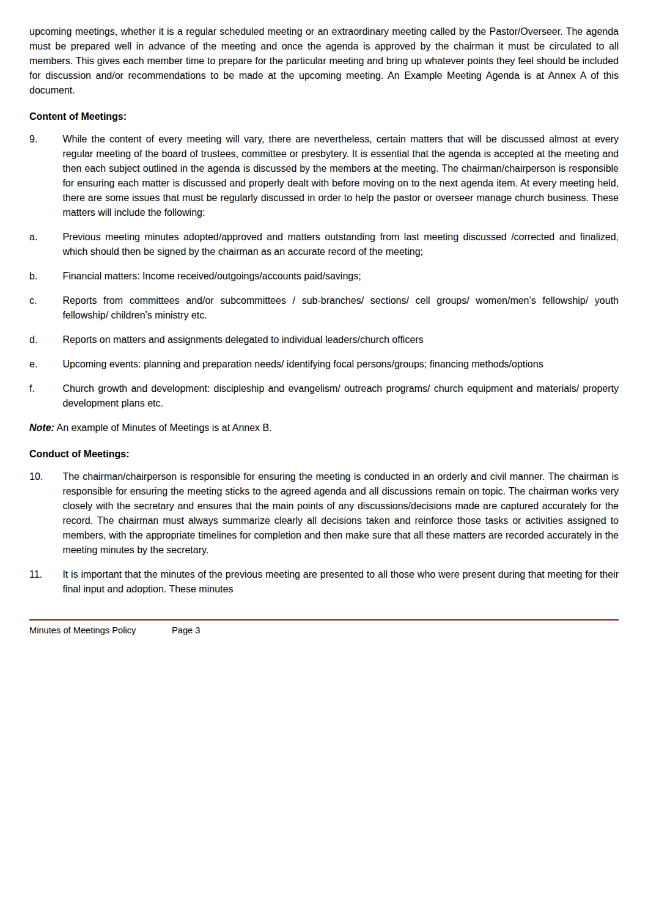upcoming meetings, whether it is a regular scheduled meeting or an extraordinary meeting called by the Pastor/Overseer. The agenda must be prepared well in advance of the meeting and once the agenda is approved by the chairman it must be circulated to all members. This gives each member time to prepare for the particular meeting and bring up whatever points they feel should be included for discussion and/or recommendations to be made at the upcoming meeting. An Example Meeting Agenda is at Annex A of this document.
Content of Meetings:
9.
While the content of every meeting will vary, there are nevertheless, certain matters that will be discussed almost at every regular meeting of the board of trustees, committee or presbytery. It is essential that the agenda is accepted at the meeting and then each subject outlined in the agenda is discussed by the members at the meeting. The chairman/chairperson is responsible for ensuring each matter is discussed and properly dealt with before moving on to the next agenda item. At every meeting held, there are some issues that must be regularly discussed in order to help the pastor or overseer manage church business. These matters will include the following:
a. Previous meeting minutes adopted/approved and matters outstanding from last meeting discussed /corrected and finalized, which should then be signed by the chairman as an accurate record of the meeting;
b. Financial matters: Income received/outgoings/accounts paid/savings;
c. Reports from committees and/or subcommittees / sub-branches/ sections/ cell groups/ women/men’s fellowship/ youth fellowship/ children’s ministry etc.
d. Reports on matters and assignments delegated to individual leaders/church officers
e. Upcoming events: planning and preparation needs/ identifying focal persons/groups; financing methods/options
f. Church growth and development: discipleship and evangelism/ outreach programs/ church equipment and materials/ property development plans etc.
Note: An example of Minutes of Meetings is at Annex B.
Conduct of Meetings:
10.
The chairman/chairperson is responsible for ensuring the meeting is conducted in an orderly and civil manner. The chairman is responsible for ensuring the meeting sticks to the agreed agenda and all discussions remain on topic. The chairman works very closely with the secretary and ensures that the main points of any discussions/decisions made are captured accurately for the record. The chairman must always summarize clearly all decisions taken and reinforce those tasks or activities assigned to members, with the appropriate timelines for completion and then make sure that all these matters are recorded accurately in the meeting minutes by the secretary.
11.
It is important that the minutes of the previous meeting are presented to all those who were present during that meeting for their final input and adoption. These minutes
Minutes of Meetings Policy Page 3